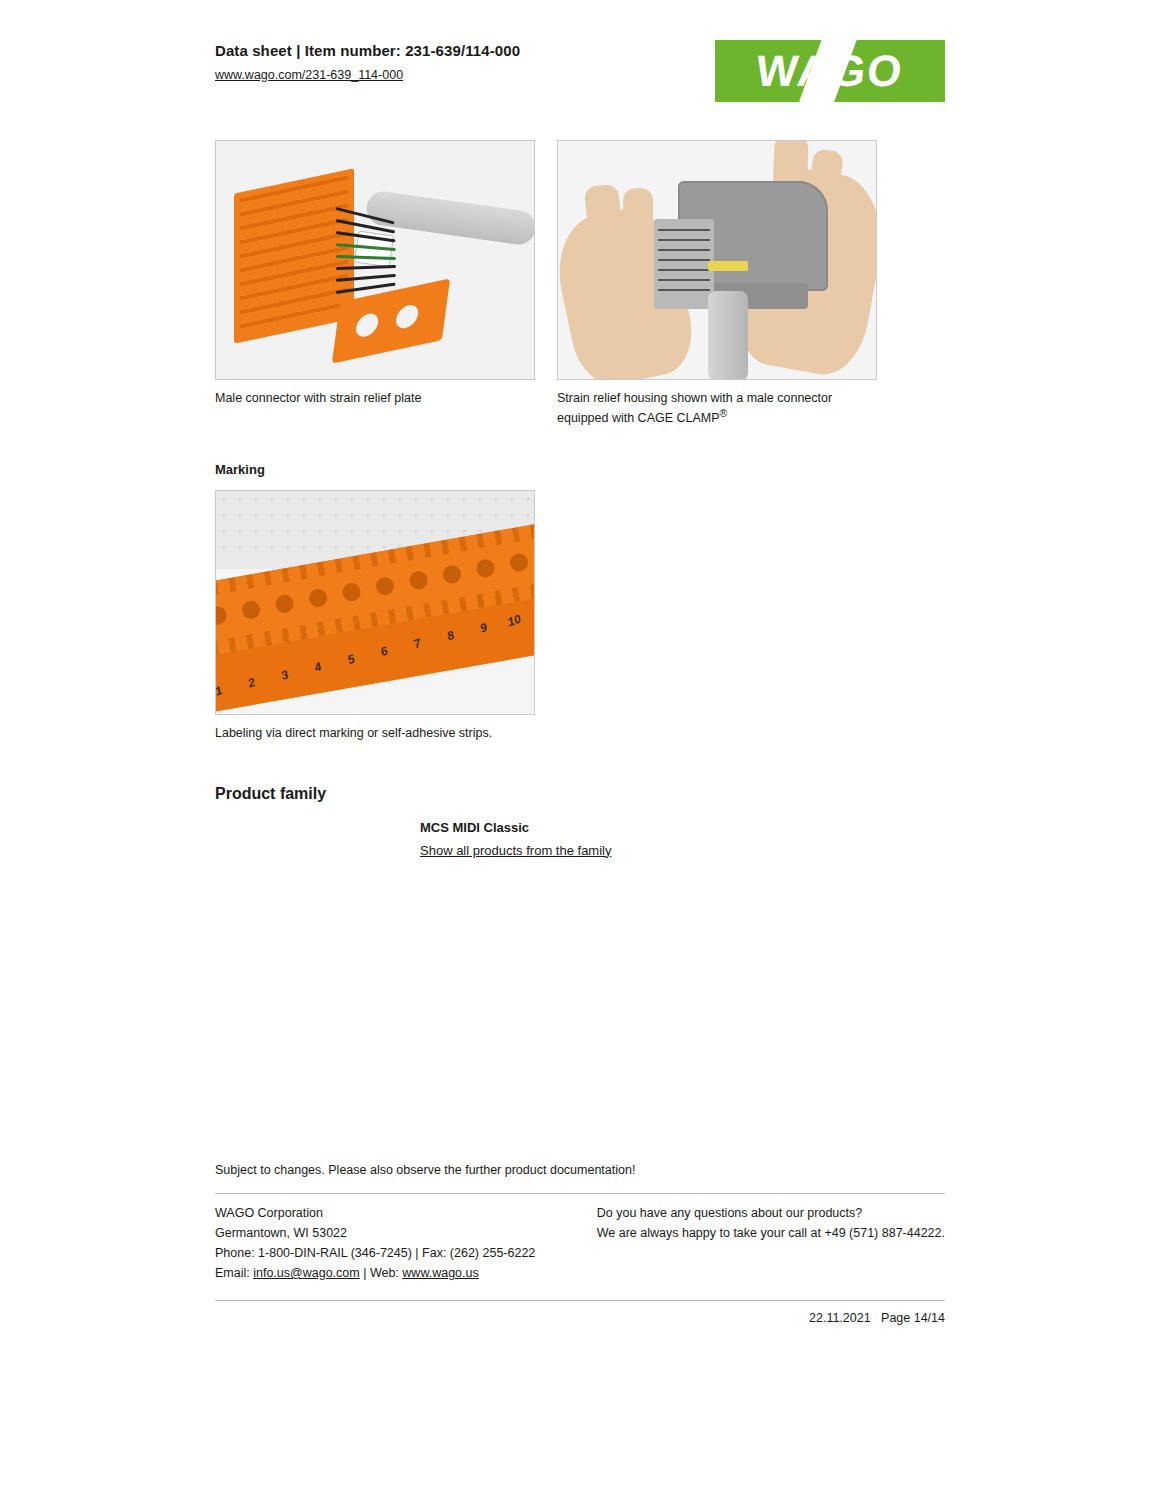Data sheet | Item number: 231-639/114-000
www.wago.com/231-639_114-000
WAGO
Male connector with strain relief plate
Strain relief housing shown with a male connector equipped with CAGE CLAMP®
Marking
1 2 3 4 5 6 7 8 9 10
Labeling via direct marking or self-adhesive strips.
Product family
MCS MIDI Classic
Show all products from the family
Subject to changes. Please also observe the further product documentation!
WAGO Corporation
Germantown, WI 53022
Phone: 1-800-DIN-RAIL (346-7245) | Fax: (262) 255-6222
Email: info.us@wago.com | Web: www.wago.us
Do you have any questions about our products?
We are always happy to take your call at +49 (571) 887-44222.
22.11.2021 Page 14/14